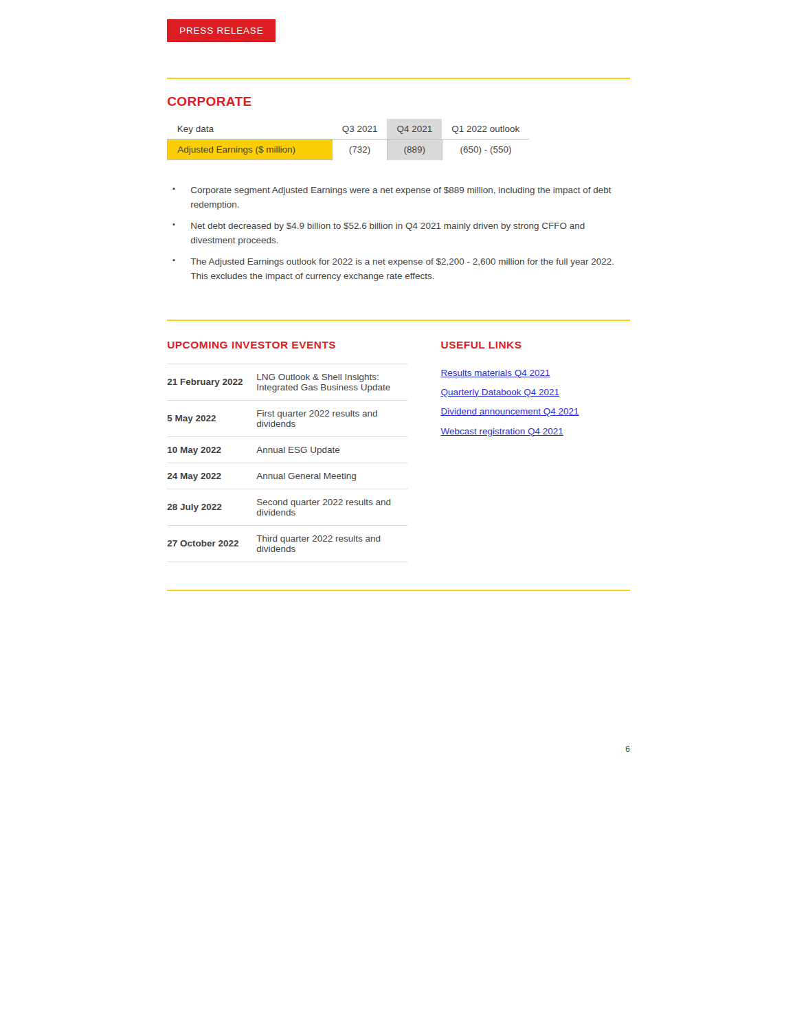PRESS RELEASE
CORPORATE
| Key data | Q3 2021 | Q4 2021 | Q1 2022 outlook |
| Adjusted Earnings ($ million) | (732) | (889) | (650) - (550) |
Corporate segment Adjusted Earnings were a net expense of $889 million, including the impact of debt redemption.
Net debt decreased by $4.9 billion to $52.6 billion in Q4 2021 mainly driven by strong CFFO and divestment proceeds.
The Adjusted Earnings outlook for 2022 is a net expense of $2,200 - 2,600 million for the full year 2022. This excludes the impact of currency exchange rate effects.
UPCOMING INVESTOR EVENTS
| 21 February 2022 | LNG Outlook & Shell Insights: Integrated Gas Business Update |
| 5 May 2022 | First quarter 2022 results and dividends |
| 10 May 2022 | Annual ESG Update |
| 24 May 2022 | Annual General Meeting |
| 28 July 2022 | Second quarter 2022 results and dividends |
| 27 October 2022 | Third quarter 2022 results and dividends |
USEFUL LINKS
Results materials Q4 2021
Quarterly Databook Q4 2021
Dividend announcement Q4 2021
Webcast registration Q4 2021
6